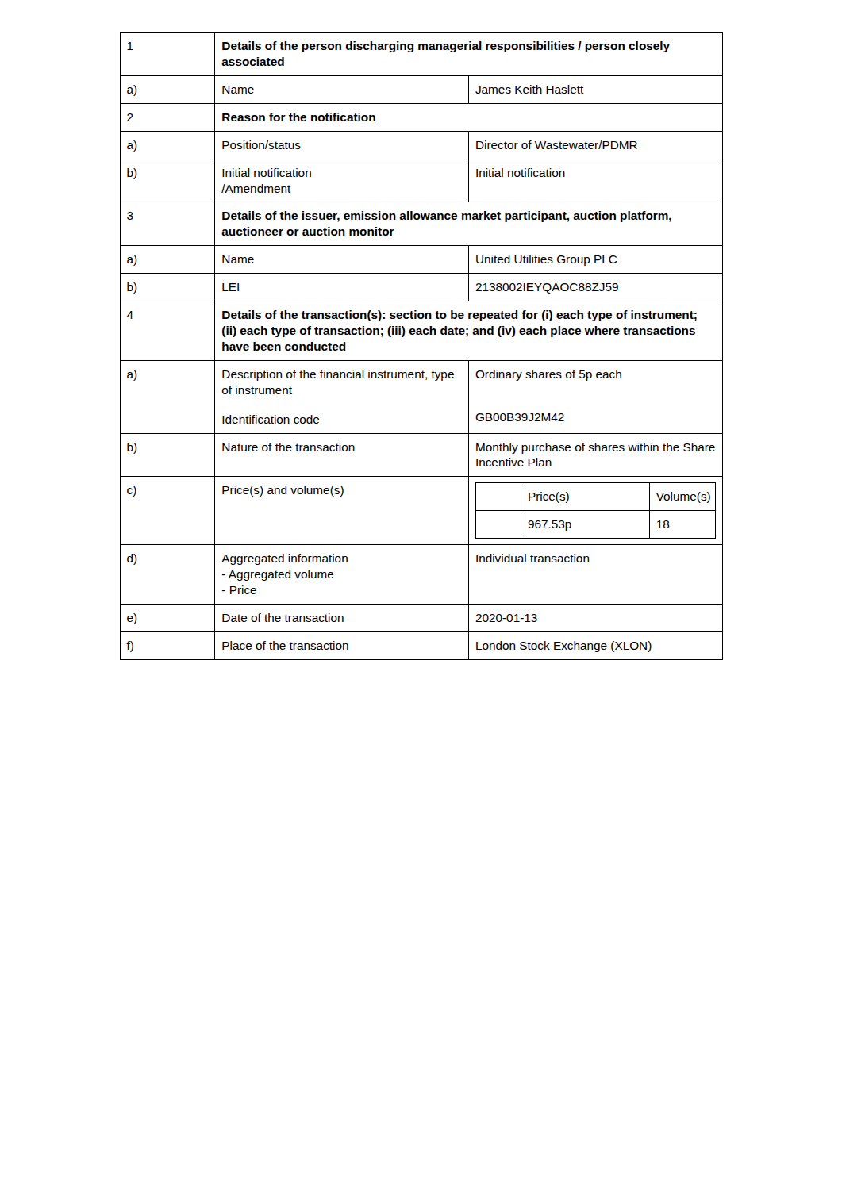| 1 | Details of the person discharging managerial responsibilities / person closely associated |
| a) | Name | James Keith Haslett |
| 2 | Reason for the notification |
| a) | Position/status | Director of Wastewater/PDMR |
| b) | Initial notification /Amendment | Initial notification |
| 3 | Details of the issuer, emission allowance market participant, auction platform, auctioneer or auction monitor |
| a) | Name | United Utilities Group PLC |
| b) | LEI | 2138002IEYQAOC88ZJ59 |
| 4 | Details of the transaction(s): section to be repeated for (i) each type of instrument; (ii) each type of transaction; (iii) each date; and (iv) each place where transactions have been conducted |
| a) | Description of the financial instrument, type of instrument Identification code | Ordinary shares of 5p each GB00B39J2M42 |
| b) | Nature of the transaction | Monthly purchase of shares within the Share Incentive Plan |
| c) | Price(s) and volume(s) | / / Price(s) / Volume(s) / / / 967.53p / 18 / |
| d) | Aggregated information - Aggregated volume - Price | Individual transaction |
| e) | Date of the transaction | 2020-01-13 |
| f) | Place of the transaction | London Stock Exchange (XLON) |